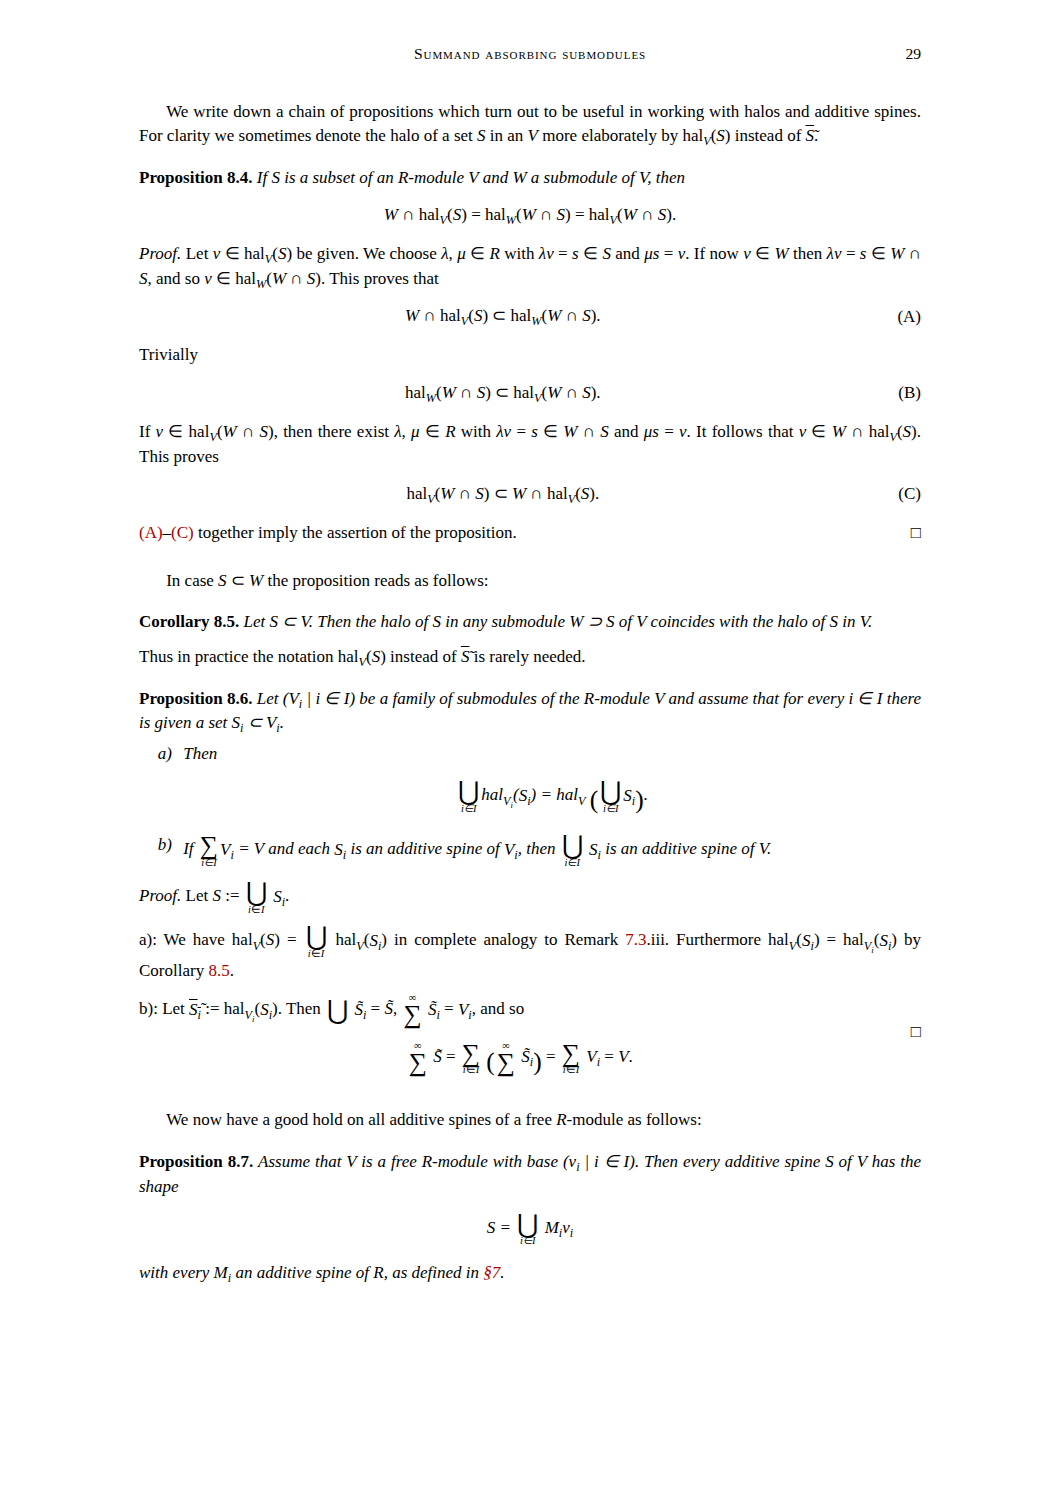Summand absorbing submodules 29
We write down a chain of propositions which turn out to be useful in working with halos and additive spines. For clarity we sometimes denote the halo of a set S in an V more elaborately by halV(S) instead of S̃.
Proposition 8.4. If S is a subset of an R-module V and W a submodule of V, then
W ∩ halV(S) = halW(W ∩ S) = halV(W ∩ S).
Proof. Let v ∈ halV(S) be given. We choose λ, μ ∈ R with λv = s ∈ S and μs = v. If now v ∈ W then λv = s ∈ W ∩ S, and so v ∈ halW(W ∩ S). This proves that
W ∩ halV(S) ⊂ halW(W ∩ S). (A)
Trivially
halW(W ∩ S) ⊂ halV(W ∩ S). (B)
If v ∈ halV(W ∩ S), then there exist λ, μ ∈ R with λv = s ∈ W ∩ S and μs = v. It follows that v ∈ W ∩ halV(S). This proves
halV(W ∩ S) ⊂ W ∩ halV(S). (C)
(A)–(C) together imply the assertion of the proposition.
In case S ⊂ W the proposition reads as follows:
Corollary 8.5. Let S ⊂ V. Then the halo of S in any submodule W ⊃ S of V coincides with the halo of S in V.
Thus in practice the notation halV(S) instead of S̃ is rarely needed.
Proposition 8.6. Let (Vi | i ∈ I) be a family of submodules of the R-module V and assume that for every i ∈ I there is given a set Si ⊂ Vi.
a) Then
⋃i∈IhalVi(Si) = halV (⋃i∈I Si).
b) If ∑i∈I Vi = V and each Si is an additive spine of Vi, then ⋃i∈I Si is an additive spine of V.
Proof. Let S := ⋃i∈I Si.
a): We have halV(S) = ⋃i∈I halV(Si) in complete analogy to Remark 7.3.iii. Furthermore halV(Si) = halVi(Si) by Corollary 8.5.
b): Let Sĩ := halVi(Si). Then ⋃ S̃i = S̃, ∞∑ S̃i = Vi, and so
∞∑ S̃ = ∑i∈I (∞∑ S̃i) = ∑i∈I Vi = V.
We now have a good hold on all additive spines of a free R-module as follows:
Proposition 8.7. Assume that V is a free R-module with base (vi | i ∈ I). Then every additive spine S of V has the shape
S = ⋃i∈I Mivi
with every Mi an additive spine of R, as defined in §7.